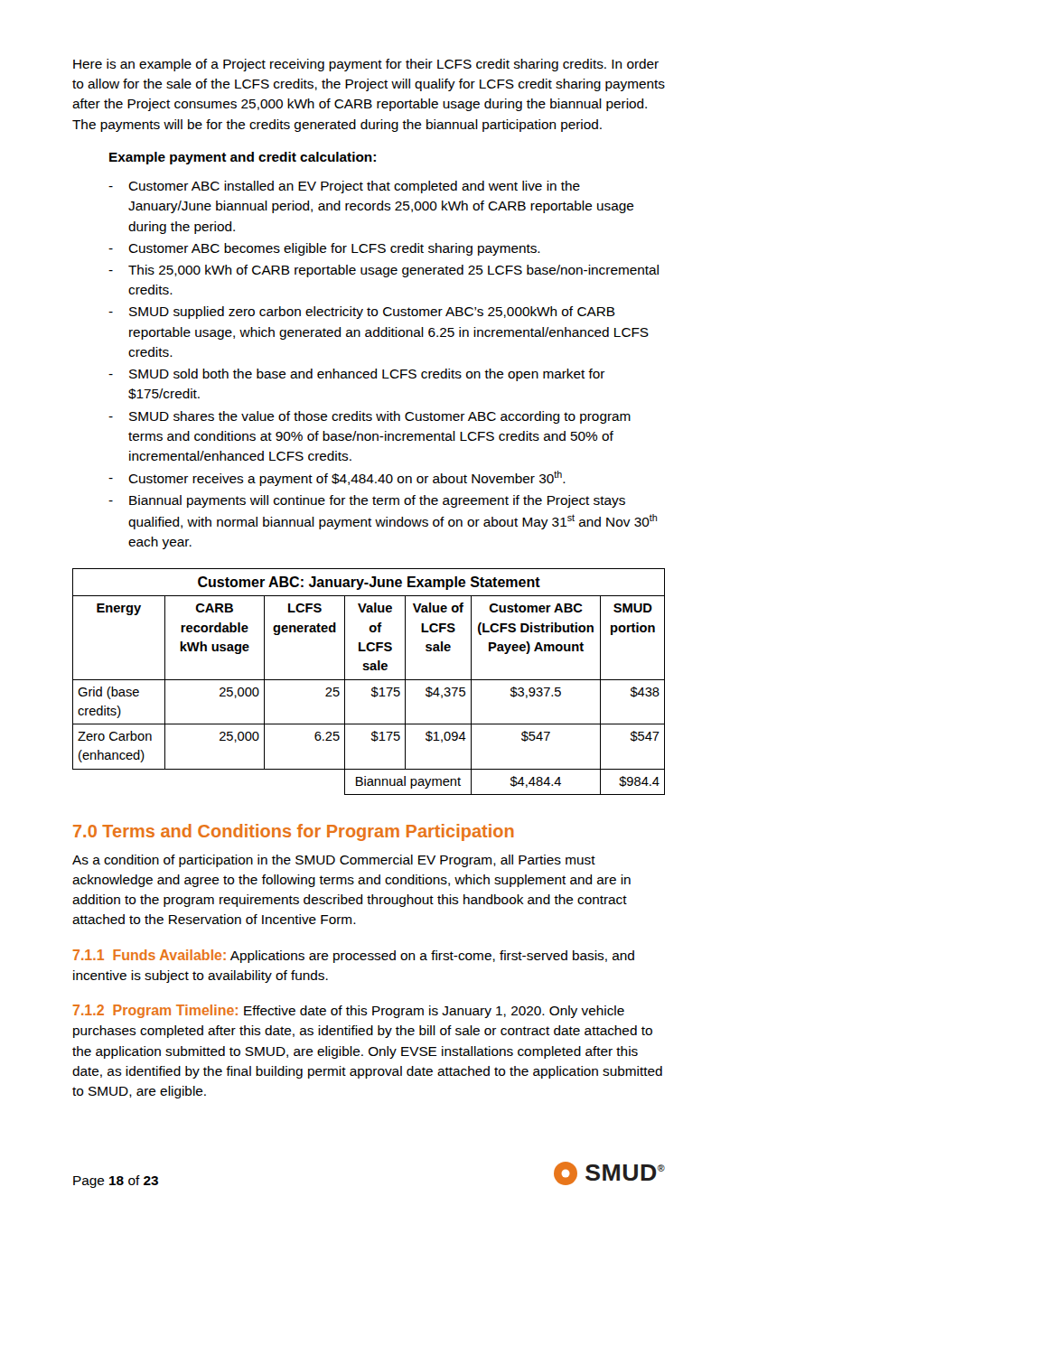Here is an example of a Project receiving payment for their LCFS credit sharing credits. In order to allow for the sale of the LCFS credits, the Project will qualify for LCFS credit sharing payments after the Project consumes 25,000 kWh of CARB reportable usage during the biannual period. The payments will be for the credits generated during the biannual participation period.
Example payment and credit calculation:
Customer ABC installed an EV Project that completed and went live in the January/June biannual period, and records 25,000 kWh of CARB reportable usage during the period.
Customer ABC becomes eligible for LCFS credit sharing payments.
This 25,000 kWh of CARB reportable usage generated 25 LCFS base/non-incremental credits.
SMUD supplied zero carbon electricity to Customer ABC’s 25,000kWh of CARB reportable usage, which generated an additional 6.25 in incremental/enhanced LCFS credits.
SMUD sold both the base and enhanced LCFS credits on the open market for $175/credit.
SMUD shares the value of those credits with Customer ABC according to program terms and conditions at 90% of base/non-incremental LCFS credits and 50% of incremental/enhanced LCFS credits.
Customer receives a payment of $4,484.40 on or about November 30th.
Biannual payments will continue for the term of the agreement if the Project stays qualified, with normal biannual payment windows of on or about May 31st and Nov 30th each year.
Customer ABC: January-June Example Statement
| Energy | CARB recordable kWh usage | LCFS generated | Value of LCFS sale | Value of LCFS sale | Customer ABC (LCFS Distribution Payee) Amount | SMUD portion |
| --- | --- | --- | --- | --- | --- | --- |
| Grid (base credits) | 25,000 | 25 | $175 | $4,375 | $3,937.5 | $438 |
| Zero Carbon (enhanced) | 25,000 | 6.25 | $175 | $1,094 | $547 | $547 |
| | | | Biannual payment | $4,484.4 | $984.4 |
7.0 Terms and Conditions for Program Participation
As a condition of participation in the SMUD Commercial EV Program, all Parties must acknowledge and agree to the following terms and conditions, which supplement and are in addition to the program requirements described throughout this handbook and the contract attached to the Reservation of Incentive Form.
7.1.1 Funds Available:
Applications are processed on a first-come, first-served basis, and incentive is subject to availability of funds.
7.1.2 Program Timeline:
Effective date of this Program is January 1, 2020. Only vehicle purchases completed after this date, as identified by the bill of sale or contract date attached to the application submitted to SMUD, are eligible. Only EVSE installations completed after this date, as identified by the final building permit approval date attached to the application submitted to SMUD, are eligible.
Page 18 of 23
SMUD®